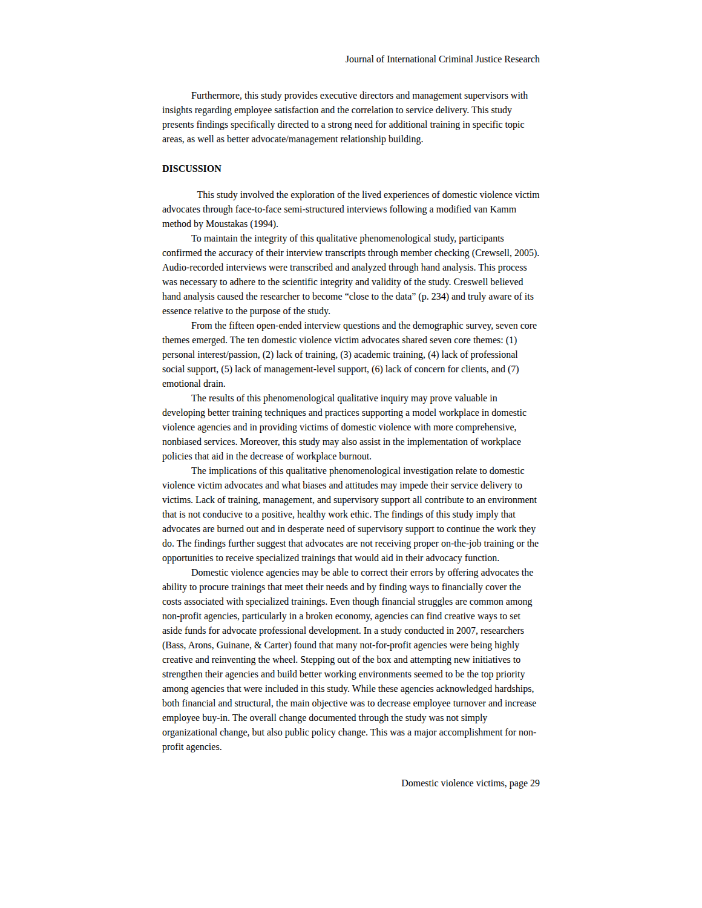Journal of International Criminal Justice Research
Furthermore, this study provides executive directors and management supervisors with insights regarding employee satisfaction and the correlation to service delivery. This study presents findings specifically directed to a strong need for additional training in specific topic areas, as well as better advocate/management relationship building.
Discussion
This study involved the exploration of the lived experiences of domestic violence victim advocates through face-to-face semi-structured interviews following a modified van Kamm method by Moustakas (1994).
To maintain the integrity of this qualitative phenomenological study, participants confirmed the accuracy of their interview transcripts through member checking (Crewsell, 2005). Audio-recorded interviews were transcribed and analyzed through hand analysis. This process was necessary to adhere to the scientific integrity and validity of the study. Creswell believed hand analysis caused the researcher to become “close to the data” (p. 234) and truly aware of its essence relative to the purpose of the study.
From the fifteen open-ended interview questions and the demographic survey, seven core themes emerged. The ten domestic violence victim advocates shared seven core themes: (1) personal interest/passion, (2) lack of training, (3) academic training, (4) lack of professional social support, (5) lack of management-level support, (6) lack of concern for clients, and (7) emotional drain.
The results of this phenomenological qualitative inquiry may prove valuable in developing better training techniques and practices supporting a model workplace in domestic violence agencies and in providing victims of domestic violence with more comprehensive, nonbiased services. Moreover, this study may also assist in the implementation of workplace policies that aid in the decrease of workplace burnout.
The implications of this qualitative phenomenological investigation relate to domestic violence victim advocates and what biases and attitudes may impede their service delivery to victims. Lack of training, management, and supervisory support all contribute to an environment that is not conducive to a positive, healthy work ethic. The findings of this study imply that advocates are burned out and in desperate need of supervisory support to continue the work they do. The findings further suggest that advocates are not receiving proper on-the-job training or the opportunities to receive specialized trainings that would aid in their advocacy function.
Domestic violence agencies may be able to correct their errors by offering advocates the ability to procure trainings that meet their needs and by finding ways to financially cover the costs associated with specialized trainings. Even though financial struggles are common among non-profit agencies, particularly in a broken economy, agencies can find creative ways to set aside funds for advocate professional development. In a study conducted in 2007, researchers (Bass, Arons, Guinane, & Carter) found that many not-for-profit agencies were being highly creative and reinventing the wheel. Stepping out of the box and attempting new initiatives to strengthen their agencies and build better working environments seemed to be the top priority among agencies that were included in this study. While these agencies acknowledged hardships, both financial and structural, the main objective was to decrease employee turnover and increase employee buy-in. The overall change documented through the study was not simply organizational change, but also public policy change. This was a major accomplishment for non-profit agencies.
Domestic violence victims, page 29